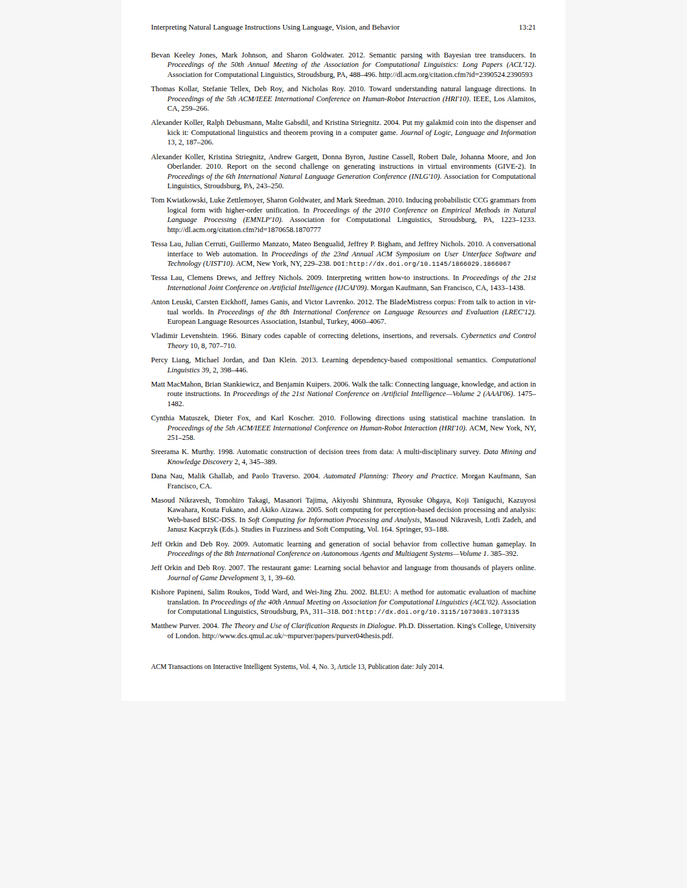Interpreting Natural Language Instructions Using Language, Vision, and Behavior 13:21
Bevan Keeley Jones, Mark Johnson, and Sharon Goldwater. 2012. Semantic parsing with Bayesian tree transducers. In Proceedings of the 50th Annual Meeting of the Association for Computational Linguistics: Long Papers (ACL'12). Association for Computational Linguistics, Stroudsburg, PA, 488–496. http://dl.acm.org/citation.cfm?id=2390524.2390593
Thomas Kollar, Stefanie Tellex, Deb Roy, and Nicholas Roy. 2010. Toward understanding natural language directions. In Proceedings of the 5th ACM/IEEE International Conference on Human-Robot Interaction (HRI'10). IEEE, Los Alamitos, CA, 259–266.
Alexander Koller, Ralph Debusmann, Malte Gabsdil, and Kristina Striegnitz. 2004. Put my galakmid coin into the dispenser and kick it: Computational linguistics and theorem proving in a computer game. Journal of Logic, Language and Information 13, 2, 187–206.
Alexander Koller, Kristina Striegnitz, Andrew Gargett, Donna Byron, Justine Cassell, Robert Dale, Johanna Moore, and Jon Oberlander. 2010. Report on the second challenge on generating instructions in virtual environments (GIVE-2). In Proceedings of the 6th International Natural Language Generation Conference (INLG'10). Association for Computational Linguistics, Stroudsburg, PA, 243–250.
Tom Kwiatkowski, Luke Zettlemoyer, Sharon Goldwater, and Mark Steedman. 2010. Inducing probabilistic CCG grammars from logical form with higher-order unification. In Proceedings of the 2010 Conference on Empirical Methods in Natural Language Processing (EMNLP'10). Association for Computational Linguistics, Stroudsburg, PA, 1223–1233. http://dl.acm.org/citation.cfm?id=1870658.1870777
Tessa Lau, Julian Cerruti, Guillermo Manzato, Mateo Bengualid, Jeffrey P. Bigham, and Jeffrey Nichols. 2010. A conversational interface to Web automation. In Proceedings of the 23nd Annual ACM Symposium on User Unterface Software and Technology (UIST'10). ACM, New York, NY, 229–238. DOI:http://dx.doi.org/10.1145/1866029.1866067
Tessa Lau, Clemens Drews, and Jeffrey Nichols. 2009. Interpreting written how-to instructions. In Proceedings of the 21st International Joint Conference on Artificial Intelligence (IJCAI'09). Morgan Kaufmann, San Francisco, CA, 1433–1438.
Anton Leuski, Carsten Eickhoff, James Ganis, and Victor Lavrenko. 2012. The BladeMistress corpus: From talk to action in virtual worlds. In Proceedings of the 8th International Conference on Language Resources and Evaluation (LREC'12). European Language Resources Association, Istanbul, Turkey, 4060–4067.
Vladimir Levenshtein. 1966. Binary codes capable of correcting deletions, insertions, and reversals. Cybernetics and Control Theory 10, 8, 707–710.
Percy Liang, Michael Jordan, and Dan Klein. 2013. Learning dependency-based compositional semantics. Computational Linguistics 39, 2, 398–446.
Matt MacMahon, Brian Stankiewicz, and Benjamin Kuipers. 2006. Walk the talk: Connecting language, knowledge, and action in route instructions. In Proceedings of the 21st National Conference on Artificial Intelligence—Volume 2 (AAAI'06). 1475–1482.
Cynthia Matuszek, Dieter Fox, and Karl Koscher. 2010. Following directions using statistical machine translation. In Proceedings of the 5th ACM/IEEE International Conference on Human-Robot Interaction (HRI'10). ACM, New York, NY, 251–258.
Sreerama K. Murthy. 1998. Automatic construction of decision trees from data: A multi-disciplinary survey. Data Mining and Knowledge Discovery 2, 4, 345–389.
Dana Nau, Malik Ghallab, and Paolo Traverso. 2004. Automated Planning: Theory and Practice. Morgan Kaufmann, San Francisco, CA.
Masoud Nikravesh, Tomohiro Takagi, Masanori Tajima, Akiyoshi Shinmura, Ryosuke Ohgaya, Koji Taniguchi, Kazuyosi Kawahara, Kouta Fukano, and Akiko Aizawa. 2005. Soft computing for perception-based decision processing and analysis: Web-based BISC-DSS. In Soft Computing for Information Processing and Analysis, Masoud Nikravesh, Lotfi Zadeh, and Janusz Kacprzyk (Eds.). Studies in Fuzziness and Soft Computing, Vol. 164. Springer, 93–188.
Jeff Orkin and Deb Roy. 2009. Automatic learning and generation of social behavior from collective human gameplay. In Proceedings of the 8th International Conference on Autonomous Agents and Multiagent Systems—Volume 1. 385–392.
Jeff Orkin and Deb Roy. 2007. The restaurant game: Learning social behavior and language from thousands of players online. Journal of Game Development 3, 1, 39–60.
Kishore Papineni, Salim Roukos, Todd Ward, and Wei-Jing Zhu. 2002. BLEU: A method for automatic evaluation of machine translation. In Proceedings of the 40th Annual Meeting on Association for Computational Linguistics (ACL'02). Association for Computational Linguistics, Stroudsburg, PA, 311–318. DOI:http://dx.doi.org/10.3115/1073083.1073135
Matthew Purver. 2004. The Theory and Use of Clarification Requests in Dialogue. Ph.D. Dissertation. King's College, University of London. http://www.dcs.qmul.ac.uk/~mpurver/papers/purver04thesis.pdf.
ACM Transactions on Interactive Intelligent Systems, Vol. 4, No. 3, Article 13, Publication date: July 2014.